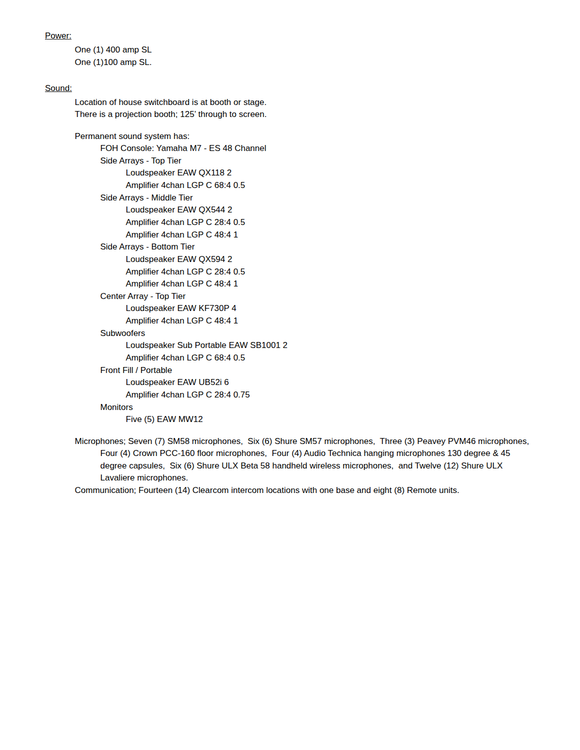Power:
One (1) 400 amp SL
One (1)100 amp SL.
Sound:
Location of house switchboard is at booth or stage.
There is a projection booth; 125’ through to screen.
Permanent sound system has:
FOH Console: Yamaha M7 - ES 48 Channel
Side Arrays - Top Tier
Loudspeaker EAW QX118 2
Amplifier 4chan LGP C 68:4 0.5
Side Arrays - Middle Tier
Loudspeaker EAW QX544 2
Amplifier 4chan LGP C 28:4 0.5
Amplifier 4chan LGP C 48:4 1
Side Arrays - Bottom Tier
Loudspeaker EAW QX594 2
Amplifier 4chan LGP C 28:4 0.5
Amplifier 4chan LGP C 48:4 1
Center Array - Top Tier
Loudspeaker EAW KF730P 4
Amplifier 4chan LGP C 48:4 1
Subwoofers
Loudspeaker Sub Portable EAW SB1001 2
Amplifier 4chan LGP C 68:4 0.5
Front Fill / Portable
Loudspeaker EAW UB52i 6
Amplifier 4chan LGP C 28:4 0.75
Monitors
Five (5) EAW MW12
Microphones; Seven (7) SM58 microphones, Six (6) Shure SM57 microphones, Three (3) Peavey PVM46 microphones, Four (4) Crown PCC-160 floor microphones, Four (4) Audio Technica hanging microphones 130 degree & 45 degree capsules, Six (6) Shure ULX Beta 58 handheld wireless microphones, and Twelve (12) Shure ULX Lavaliere microphones.
Communication; Fourteen (14) Clearcom intercom locations with one base and eight (8) Remote units.